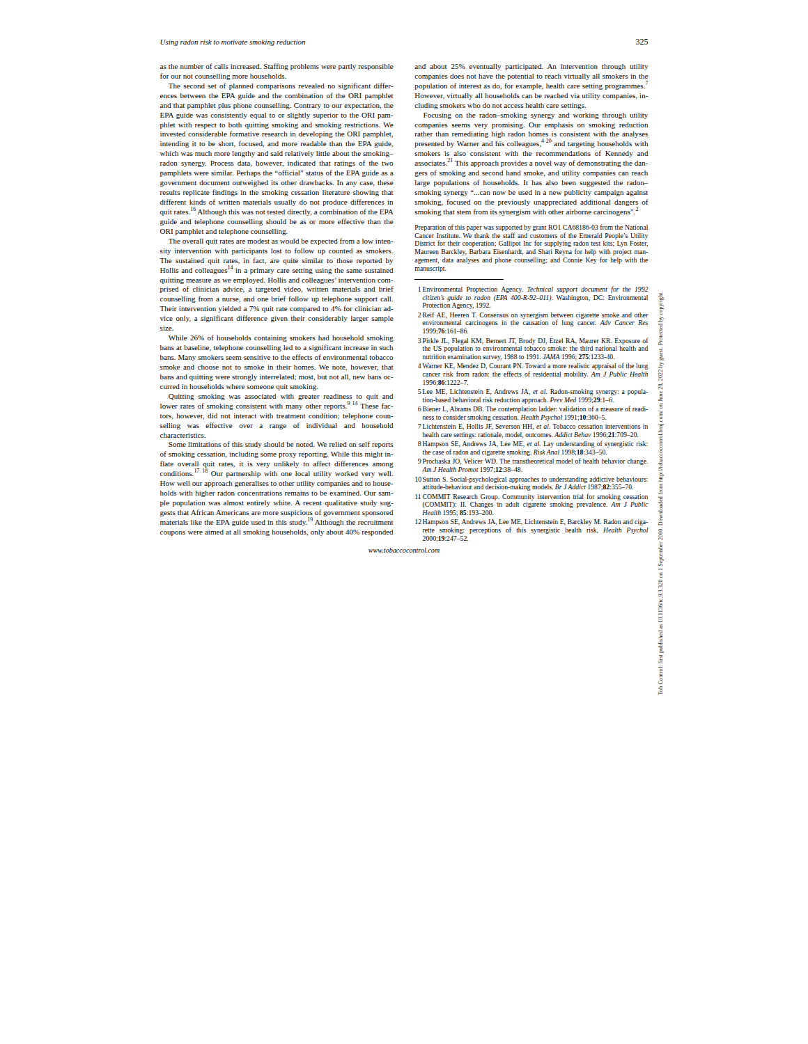Tob Control: first published as 10.1136/tc.9.3.320 on 1 September 2000. Downloaded from http://tobaccocontrol.bmj.com/ on June 28, 2022 by guest. Protected by copyright.
Using radon risk to motivate smoking reduction 325
as the number of calls increased. Staffing problems were partly responsible for our not counselling more households.
The second set of planned comparisons revealed no significant differences between the EPA guide and the combination of the ORI pamphlet and that pamphlet plus phone counselling. Contrary to our expectation, the EPA guide was consistently equal to or slightly superior to the ORI pamphlet with respect to both quitting smoking and smoking restrictions. We invested considerable formative research in developing the ORI pamphlet, intending it to be short, focused, and more readable than the EPA guide, which was much more lengthy and said relatively little about the smoking–radon synergy. Process data, however, indicated that ratings of the two pamphlets were similar. Perhaps the “official” status of the EPA guide as a government document outweighed its other drawbacks. In any case, these results replicate findings in the smoking cessation literature showing that different kinds of written materials usually do not produce differences in quit rates.16 Although this was not tested directly, a combination of the EPA guide and telephone counselling should be as or more effective than the ORI pamphlet and telephone counselling.
The overall quit rates are modest as would be expected from a low intensity intervention with participants lost to follow up counted as smokers. The sustained quit rates, in fact, are quite similar to those reported by Hollis and colleagues14 in a primary care setting using the same sustained quitting measure as we employed. Hollis and colleagues’ intervention comprised of clinician advice, a targeted video, written materials and brief counselling from a nurse, and one brief follow up telephone support call. Their intervention yielded a 7% quit rate compared to 4% for clinician advice only, a significant difference given their considerably larger sample size.
While 26% of households containing smokers had household smoking bans at baseline, telephone counselling led to a significant increase in such bans. Many smokers seem sensitive to the effects of environmental tobacco smoke and choose not to smoke in their homes. We note, however, that bans and quitting were strongly interrelated; most, but not all, new bans occurred in households where someone quit smoking.
Quitting smoking was associated with greater readiness to quit and lower rates of smoking consistent with many other reports.9 14 These factors, however, did not interact with treatment condition; telephone counselling was effective over a range of individual and household characteristics.
Some limitations of this study should be noted. We relied on self reports of smoking cessation, including some proxy reporting. While this might inflate overall quit rates, it is very unlikely to affect differences among conditions.17 18 Our partnership with one local utility worked very well. How well our approach generalises to other utility companies and to households with higher radon concentrations remains to be examined. Our sample population was almost entirely white. A recent qualitative study suggests that African Americans are more suspicious of government sponsored materials like the EPA guide used in this study.19 Although the recruitment coupons were aimed at all smoking households, only about 40% responded and about 25% eventually participated. An intervention through utility companies does not have the potential to reach virtually all smokers in the population of interest as do, for example, health care setting programmes.7 However, virtually all households can be reached via utility companies, including smokers who do not access health care settings.
Focusing on the radon–smoking synergy and working through utility companies seems very promising. Our emphasis on smoking reduction rather than remediating high radon homes is consistent with the analyses presented by Warner and his colleagues,4 20 and targeting households with smokers is also consistent with the recommendations of Kennedy and associates.21 This approach provides a novel way of demonstrating the dangers of smoking and second hand smoke, and utility companies can reach large populations of households. It has also been suggested the radon–smoking synergy “...can now be used in a new publicity campaign against smoking, focused on the previously unappreciated additional dangers of smoking that stem from its synergism with other airborne carcinogens”.2
Preparation of this paper was supported by grant RO1 CA68186-03 from the National Cancer Institute. We thank the staff and customers of the Emerald People’s Utility District for their cooperation; Gallipot Inc for supplying radon test kits; Lyn Foster, Maureen Barckley, Barbara Eisenhardt, and Shari Reyna for help with project management, data analyses and phone counselling; and Connie Key for help with the manuscript.
Environmental Proptection Agency. Technical support document for the 1992 citizen’s guide to radon (EPA 400-R-92–011). Washington, DC: Environmental Protection Agency, 1992.
Reif AE, Heeren T. Consensus on synergism between cigarette smoke and other environmental carcinogens in the causation of lung cancer. Adv Cancer Res 1999;76:161–86.
Pirkle JL, Flegal KM, Bernert JT, Brody DJ, Etzel RA, Maurer KR. Exposure of the US population to environmental tobacco smoke: the third national health and nutrition examination survey, 1988 to 1991. JAMA 1996; 275:1233-40.
Warner KE, Mendez D, Courant PN. Toward a more realistic appraisal of the lung cancer risk from radon: the effects of residential mobility. Am J Public Health 1996;86:1222–7.
Lee ME, Lichtenstein E, Andrews JA, et al. Radon-smoking synergy: a population-based behavioral risk reduction approach. Prev Med 1999;29:1–6.
Biener L, Abrams DB. The contemplation ladder: validation of a measure of readiness to consider smoking cessation. Health Psychol 1991;10:360–5.
Lichtenstein E, Hollis JF, Severson HH, et al. Tobacco cessation interventions in health care settings: rationale, model, outcomes. Addict Behav 1996;21:709–20.
Hampson SE, Andrews JA, Lee ME, et al. Lay understanding of synergistic risk: the case of radon and cigarette smoking. Risk Anal 1998;18:343–50.
Prochaska JO, Velicer WD. The transtheoretical model of health behavior change. Am J Health Promot 1997;12:38–48.
Sutton S. Social-psychological approaches to understanding addictive behaviours: attitude-behaviour and decision-making models. Br J Addict 1987;82:355–70.
COMMIT Research Group. Community intervention trial for smoking cessation (COMMIT): II. Changes in adult cigarette smoking prevalence. Am J Public Health 1995; 85:193–200.
Hampson SE, Andrews JA, Lee ME, Lichtenstein E, Barckley M. Radon and cigarette smoking: perceptions of this synergistic health risk, Health Psychol 2000;19:247–52.
www.tobaccocontrol.com